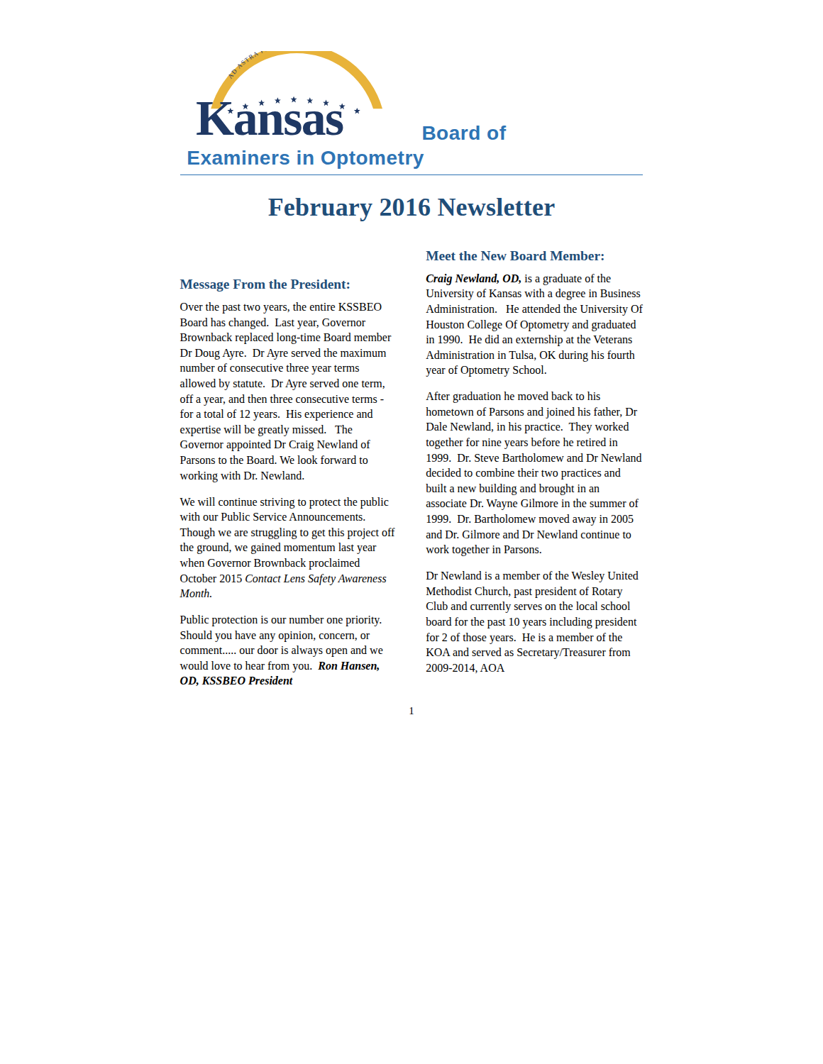AD ASTRA PER ASPERA Kansas
Board of Examiners in Optometry
February 2016 Newsletter
Message From the President:
Over the past two years, the entire KSSBEO Board has changed. Last year, Governor Brownback replaced long-time Board member Dr Doug Ayre. Dr Ayre served the maximum number of consecutive three year terms allowed by statute. Dr Ayre served one term, off a year, and then three consecutive terms - for a total of 12 years. His experience and expertise will be greatly missed. The Governor appointed Dr Craig Newland of Parsons to the Board. We look forward to working with Dr. Newland.
We will continue striving to protect the public with our Public Service Announcements. Though we are struggling to get this project off the ground, we gained momentum last year when Governor Brownback proclaimed October 2015 Contact Lens Safety Awareness Month.
Public protection is our number one priority. Should you have any opinion, concern, or comment..... our door is always open and we would love to hear from you. Ron Hansen, OD, KSSBEO President
Meet the New Board Member:
Craig Newland, OD, is a graduate of the University of Kansas with a degree in Business Administration. He attended the University Of Houston College Of Optometry and graduated in 1990. He did an externship at the Veterans Administration in Tulsa, OK during his fourth year of Optometry School.
After graduation he moved back to his hometown of Parsons and joined his father, Dr Dale Newland, in his practice. They worked together for nine years before he retired in 1999. Dr. Steve Bartholomew and Dr Newland decided to combine their two practices and built a new building and brought in an associate Dr. Wayne Gilmore in the summer of 1999. Dr. Bartholomew moved away in 2005 and Dr. Gilmore and Dr Newland continue to work together in Parsons.
Dr Newland is a member of the Wesley United Methodist Church, past president of Rotary Club and currently serves on the local school board for the past 10 years including president for 2 of those years. He is a member of the KOA and served as Secretary/Treasurer from 2009-2014, AOA
1